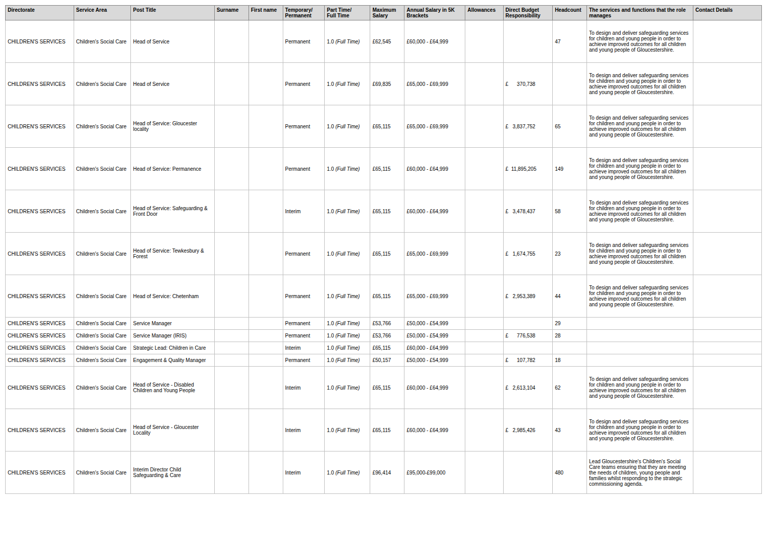| Directorate | Service Area | Post Title | Surname | First name | Temporary/ Permanent | Part Time/ Full Time | Maximum Salary | Annual Salary in 5K Brackets | Allowances | Direct Budget Responsibility | Headcount | The services and functions that the role manages | Contact Details |
| --- | --- | --- | --- | --- | --- | --- | --- | --- | --- | --- | --- | --- | --- |
| CHILDREN'S SERVICES | Children's Social Care | Head of Service | | | Permanent | 1.0 (Full Time) | £62,545 | £60,000 - £64,999 | | | 47 | To design and deliver safeguarding services for children and young people in order to achieve improved outcomes for all children and young people of Gloucestershire. | |
| CHILDREN'S SERVICES | Children's Social Care | Head of Service | | | Permanent | 1.0 (Full Time) | £69,835 | £65,000 - £69,999 | | £ 370,738 | | To design and deliver safeguarding services for children and young people in order to achieve improved outcomes for all children and young people of Gloucestershire. | |
| CHILDREN'S SERVICES | Children's Social Care | Head of Service: Gloucester locality | | | Permanent | 1.0 (Full Time) | £65,115 | £65,000 - £69,999 | | £ 3,837,752 | 65 | To design and deliver safeguarding services for children and young people in order to achieve improved outcomes for all children and young people of Gloucestershire. | |
| CHILDREN'S SERVICES | Children's Social Care | Head of Service: Permanence | | | Permanent | 1.0 (Full Time) | £65,115 | £60,000 - £64,999 | | £ 11,895,205 | 149 | To design and deliver safeguarding services for children and young people in order to achieve improved outcomes for all children and young people of Gloucestershire. | |
| CHILDREN'S SERVICES | Children's Social Care | Head of Service: Safeguarding & Front Door | | | Interim | 1.0 (Full Time) | £65,115 | £60,000 - £64,999 | | £ 3,478,437 | 58 | To design and deliver safeguarding services for children and young people in order to achieve improved outcomes for all children and young people of Gloucestershire. | |
| CHILDREN'S SERVICES | Children's Social Care | Head of Service: Tewkesbury & Forest | | | Permanent | 1.0 (Full Time) | £65,115 | £65,000 - £69,999 | | £ 1,674,755 | 23 | To design and deliver safeguarding services for children and young people in order to achieve improved outcomes for all children and young people of Gloucestershire. | |
| CHILDREN'S SERVICES | Children's Social Care | Head of Service: Chetenham | | | Permanent | 1.0 (Full Time) | £65,115 | £65,000 - £69,999 | | £ 2,953,389 | 44 | To design and deliver safeguarding services for children and young people in order to achieve improved outcomes for all children and young people of Gloucestershire. | |
| CHILDREN'S SERVICES | Children's Social Care | Service Manager | | | Permanent | 1.0 (Full Time) | £53,766 | £50,000 - £54,999 | | | 29 | | |
| CHILDREN'S SERVICES | Children's Social Care | Service Manager (IRIS) | | | Permanent | 1.0 (Full Time) | £53,766 | £50,000 - £54,999 | | £ 776,538 | 28 | | |
| CHILDREN'S SERVICES | Children's Social Care | Strategic Lead: Children in Care | | | Interim | 1.0 (Full Time) | £65,115 | £60,000 - £64,999 | | | | | |
| CHILDREN'S SERVICES | Children's Social Care | Engagement & Quality Manager | | | Permanent | 1.0 (Full Time) | £50,157 | £50,000 - £54,999 | | £ 107,782 | 18 | | |
| CHILDREN'S SERVICES | Children's Social Care | Head of Service - Disabled Children and Young People | | | Interim | 1.0 (Full Time) | £65,115 | £60,000 - £64,999 | | £ 2,613,104 | 62 | To design and deliver safeguarding services for children and young people in order to achieve improved outcomes for all children and young people of Gloucestershire. | |
| CHILDREN'S SERVICES | Children's Social Care | Head of Service - Gloucester Locality | | | Interim | 1.0 (Full Time) | £65,115 | £60,000 - £64,999 | | £ 2,985,426 | 43 | To design and deliver safeguarding services for children and young people in order to achieve improved outcomes for all children and young people of Gloucestershire. | |
| CHILDREN'S SERVICES | Children's Social Care | Interim Director Child Safeguarding & Care | | | Interim | 1.0 (Full Time) | £96,414 | £95,000-£99,000 | | | 480 | Lead Gloucestershire's Children's Social Care teams ensuring that they are meeting the needs of children, young people and families whilst responding to the strategic commissioning agenda. | |